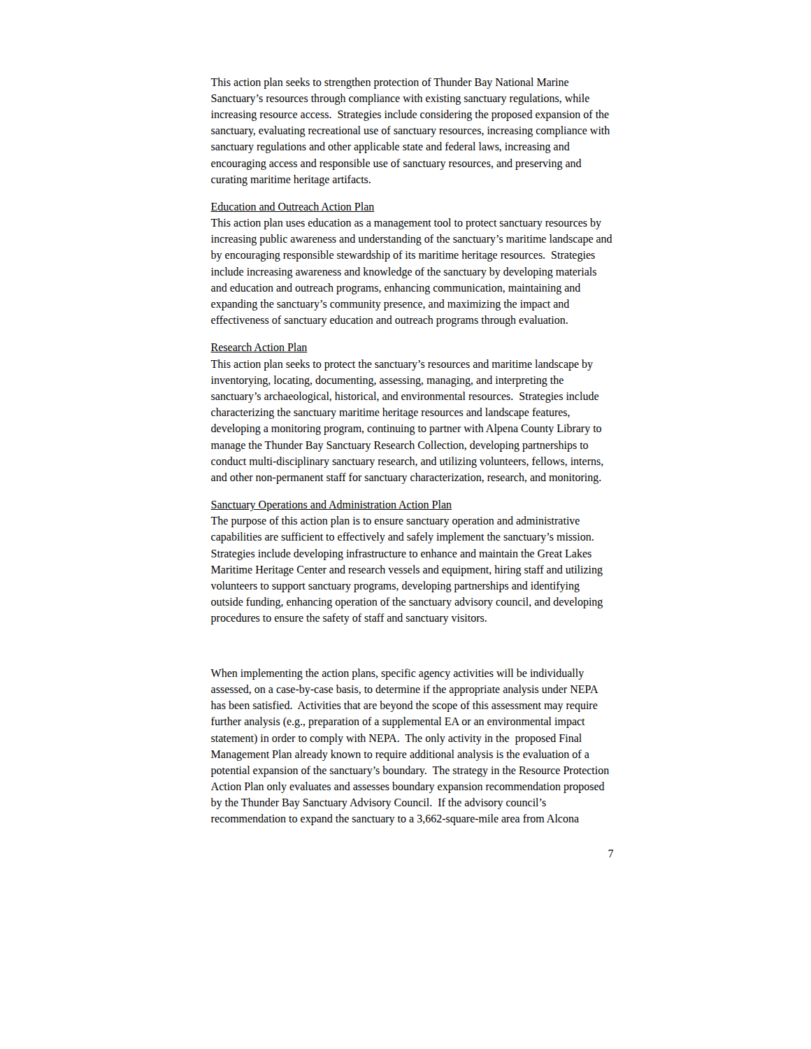This action plan seeks to strengthen protection of Thunder Bay National Marine Sanctuary’s resources through compliance with existing sanctuary regulations, while increasing resource access. Strategies include considering the proposed expansion of the sanctuary, evaluating recreational use of sanctuary resources, increasing compliance with sanctuary regulations and other applicable state and federal laws, increasing and encouraging access and responsible use of sanctuary resources, and preserving and curating maritime heritage artifacts.
Education and Outreach Action Plan
This action plan uses education as a management tool to protect sanctuary resources by increasing public awareness and understanding of the sanctuary’s maritime landscape and by encouraging responsible stewardship of its maritime heritage resources. Strategies include increasing awareness and knowledge of the sanctuary by developing materials and education and outreach programs, enhancing communication, maintaining and expanding the sanctuary’s community presence, and maximizing the impact and effectiveness of sanctuary education and outreach programs through evaluation.
Research Action Plan
This action plan seeks to protect the sanctuary’s resources and maritime landscape by inventorying, locating, documenting, assessing, managing, and interpreting the sanctuary’s archaeological, historical, and environmental resources. Strategies include characterizing the sanctuary maritime heritage resources and landscape features, developing a monitoring program, continuing to partner with Alpena County Library to manage the Thunder Bay Sanctuary Research Collection, developing partnerships to conduct multi-disciplinary sanctuary research, and utilizing volunteers, fellows, interns, and other non-permanent staff for sanctuary characterization, research, and monitoring.
Sanctuary Operations and Administration Action Plan
The purpose of this action plan is to ensure sanctuary operation and administrative capabilities are sufficient to effectively and safely implement the sanctuary’s mission. Strategies include developing infrastructure to enhance and maintain the Great Lakes Maritime Heritage Center and research vessels and equipment, hiring staff and utilizing volunteers to support sanctuary programs, developing partnerships and identifying outside funding, enhancing operation of the sanctuary advisory council, and developing procedures to ensure the safety of staff and sanctuary visitors.
When implementing the action plans, specific agency activities will be individually assessed, on a case-by-case basis, to determine if the appropriate analysis under NEPA has been satisfied. Activities that are beyond the scope of this assessment may require further analysis (e.g., preparation of a supplemental EA or an environmental impact statement) in order to comply with NEPA. The only activity in the proposed Final Management Plan already known to require additional analysis is the evaluation of a potential expansion of the sanctuary’s boundary. The strategy in the Resource Protection Action Plan only evaluates and assesses boundary expansion recommendation proposed by the Thunder Bay Sanctuary Advisory Council. If the advisory council’s recommendation to expand the sanctuary to a 3,662-square-mile area from Alcona
7